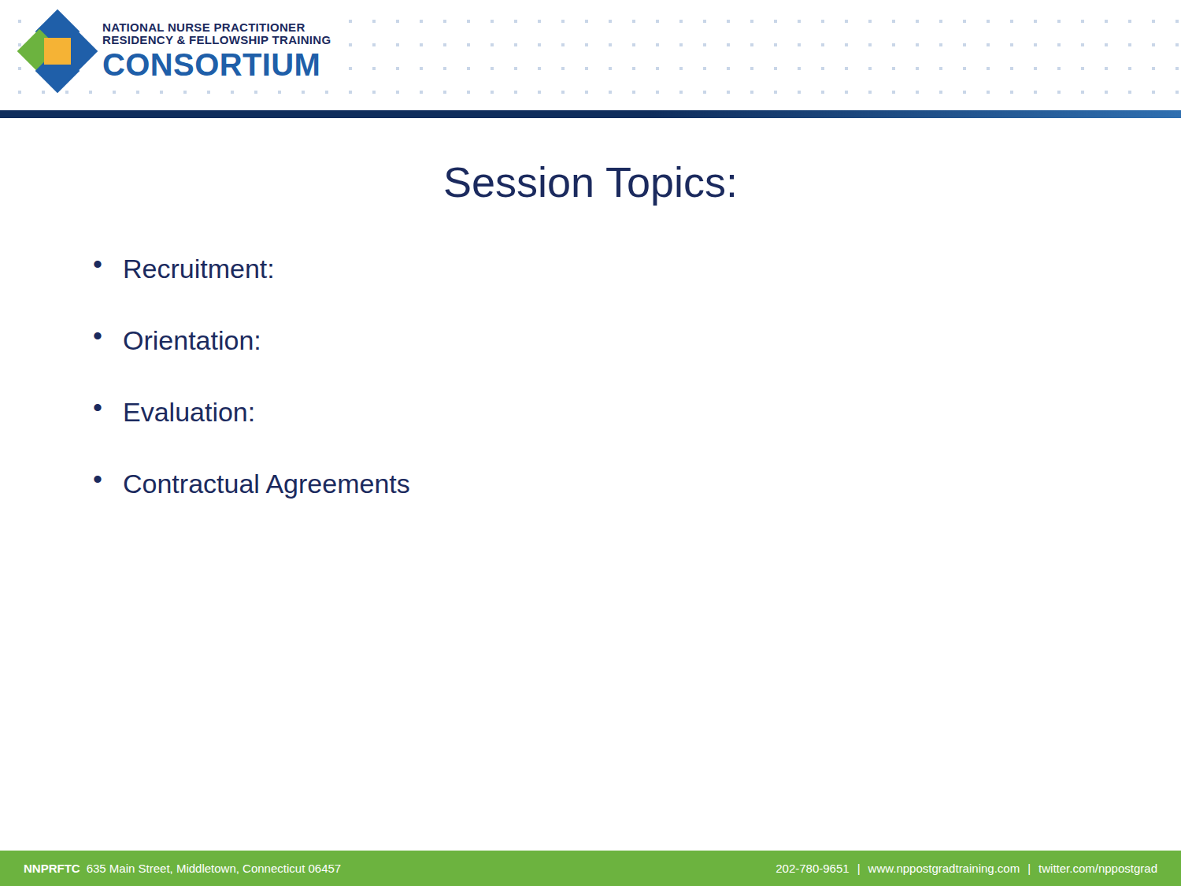National Nurse Practitioner
Residency & Fellowship Training
Consortium
Session Topics:
Recruitment:
Orientation:
Evaluation:
Contractual Agreements
NNPRFTC635 Main Street, Middletown, Connecticut 06457
202-780-9651|www.nppostgradtraining.com|twitter.com/nppostgrad